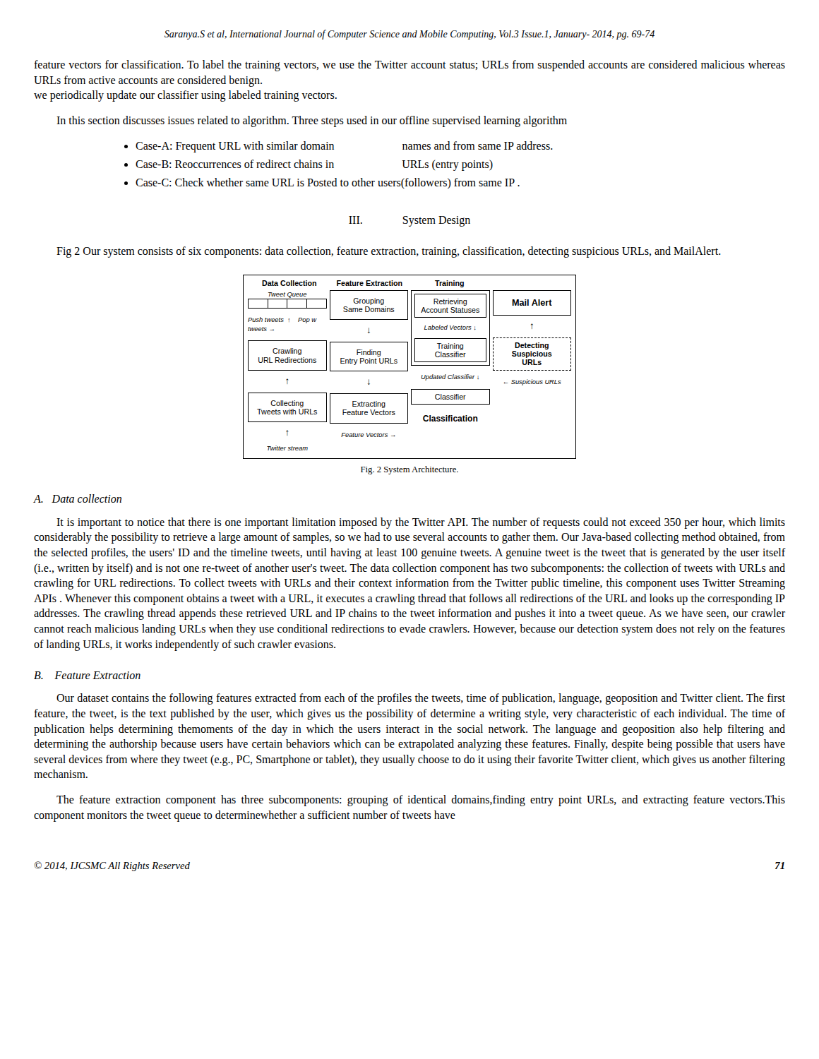Saranya.S et al, International Journal of Computer Science and Mobile Computing, Vol.3 Issue.1, January- 2014, pg. 69-74
feature vectors for classification. To label the training vectors, we use the Twitter account status; URLs from suspended accounts are considered malicious whereas URLs from active accounts are considered benign.
we periodically update our classifier using labeled training vectors.
In this section discusses issues related to algorithm. Three steps used in our offline supervised learning algorithm
Case-A: Frequent URL with similar domain names and from same IP address.
Case-B: Reoccurrences of redirect chains in URLs (entry points)
Case-C: Check whether same URL is Posted to other users(followers) from same IP .
III. System Design
Fig 2 Our system consists of six components: data collection, feature extraction, training, classification, detecting suspicious URLs, and MailAlert.
Data Collection Feature Extraction Training
Tweet Queue
Push tweets ↑ Pop w tweets →
Crawling
URL Redirections
↑
Collecting
Tweets with URLs
↑
Twitter stream
Grouping
Same Domains
↓
Finding
Entry Point URLs
↓
Extracting
Feature Vectors
Feature Vectors →
Retrieving
Account Statuses
Labeled Vectors ↓
Training
Classifier
Updated Classifier ↓
Classifier
Classification
Mail Alert
↑
Detecting Suspicious
URLs
← Suspicious URLs
Fig. 2 System Architecture.
A. Data collection
It is important to notice that there is one important limitation imposed by the Twitter API. The number of requests could not exceed 350 per hour, which limits considerably the possibility to retrieve a large amount of samples, so we had to use several accounts to gather them. Our Java-based collecting method obtained, from the selected profiles, the users' ID and the timeline tweets, until having at least 100 genuine tweets. A genuine tweet is the tweet that is generated by the user itself (i.e., written by itself) and is not one re-tweet of another user's tweet. The data collection component has two subcomponents: the collection of tweets with URLs and crawling for URL redirections. To collect tweets with URLs and their context information from the Twitter public timeline, this component uses Twitter Streaming APIs . Whenever this component obtains a tweet with a URL, it executes a crawling thread that follows all redirections of the URL and looks up the corresponding IP addresses. The crawling thread appends these retrieved URL and IP chains to the tweet information and pushes it into a tweet queue. As we have seen, our crawler cannot reach malicious landing URLs when they use conditional redirections to evade crawlers. However, because our detection system does not rely on the features of landing URLs, it works independently of such crawler evasions.
B. Feature Extraction
Our dataset contains the following features extracted from each of the profiles the tweets, time of publication, language, geoposition and Twitter client. The first feature, the tweet, is the text published by the user, which gives us the possibility of determine a writing style, very characteristic of each individual. The time of publication helps determining themoments of the day in which the users interact in the social network. The language and geoposition also help filtering and determining the authorship because users have certain behaviors which can be extrapolated analyzing these features. Finally, despite being possible that users have several devices from where they tweet (e.g., PC, Smartphone or tablet), they usually choose to do it using their favorite Twitter client, which gives us another filtering mechanism.
The feature extraction component has three subcomponents: grouping of identical domains,finding entry point URLs, and extracting feature vectors.This component monitors the tweet queue to determinewhether a sufficient number of tweets have
© 2014, IJCSMC All Rights Reserved 71